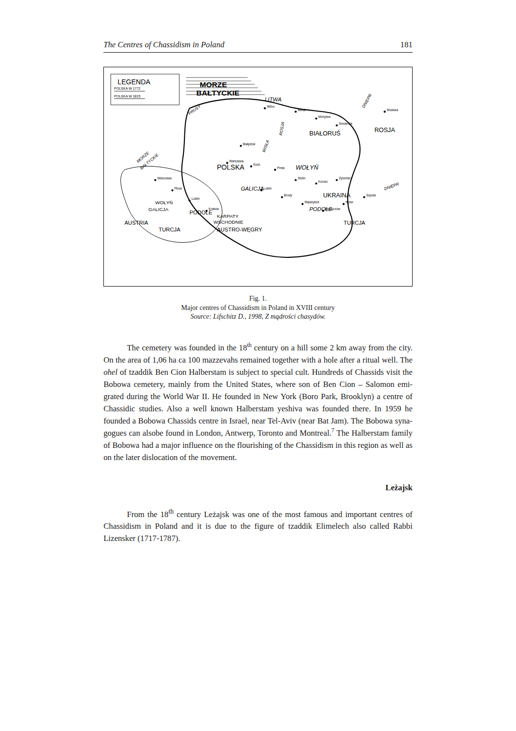The Centres of Chassidism in Poland 181
Fig. 1. Major centres of Chassidism in Poland in XVIII century Source: Lifschitz D., 1998, Z mądrości chasydów.
The cemetery was founded in the 18th century on a hill some 2 km away from the city. On the area of 1,06 ha ca 100 mazzevahs remained together with a hole after a ritual well. The ohel of tzaddik Ben Cion Halberstam is subject to special cult. Hundreds of Chassids visit the Bobowa cemetery, mainly from the United States, where son of Ben Cion – Salomon emigrated during the World War II. He founded in New York (Boro Park, Brooklyn) a centre of Chassidic studies. Also a well known Halberstam yeshiva was founded there. In 1959 he founded a Bobowa Chassids centre in Israel, near Tel-Aviv (near Bat Jam). The Bobowa synagogues can alsobe found in London, Antwerp, Toronto and Montreal.7 The Halberstam family of Bobowa had a major influence on the flourishing of the Chassidism in this region as well as on the later dislocation of the movement.
Leżajsk
From the 18th century Leżajsk was one of the most famous and important centres of Chassidism in Poland and it is due to the figure of tzaddik Elimelech also called Rabbi Lizensker (1717-1787).